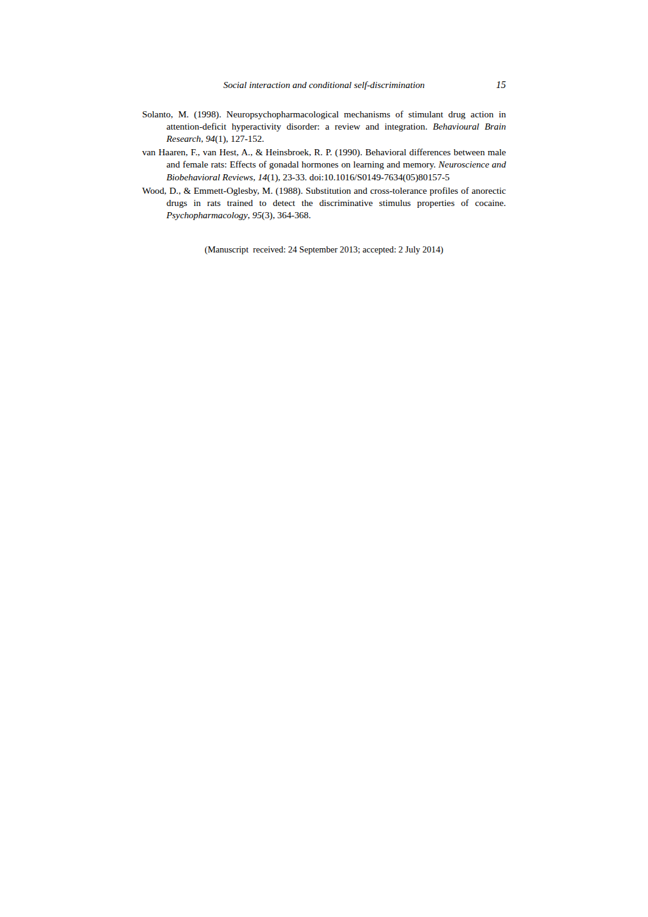Social interaction and conditional self-discrimination15
Solanto, M. (1998). Neuropsychopharmacological mechanisms of stimulant drug action in attention-deficit hyperactivity disorder: a review and integration. Behavioural Brain Research, 94(1), 127-152.
van Haaren, F., van Hest, A., & Heinsbroek, R. P. (1990). Behavioral differences between male and female rats: Effects of gonadal hormones on learning and memory. Neuroscience and Biobehavioral Reviews, 14(1), 23-33. doi:10.1016/S0149-7634(05)80157-5
Wood, D., & Emmett-Oglesby, M. (1988). Substitution and cross-tolerance profiles of anorectic drugs in rats trained to detect the discriminative stimulus properties of cocaine. Psychopharmacology, 95(3), 364-368.
(Manuscript received: 24 September 2013; accepted: 2 July 2014)